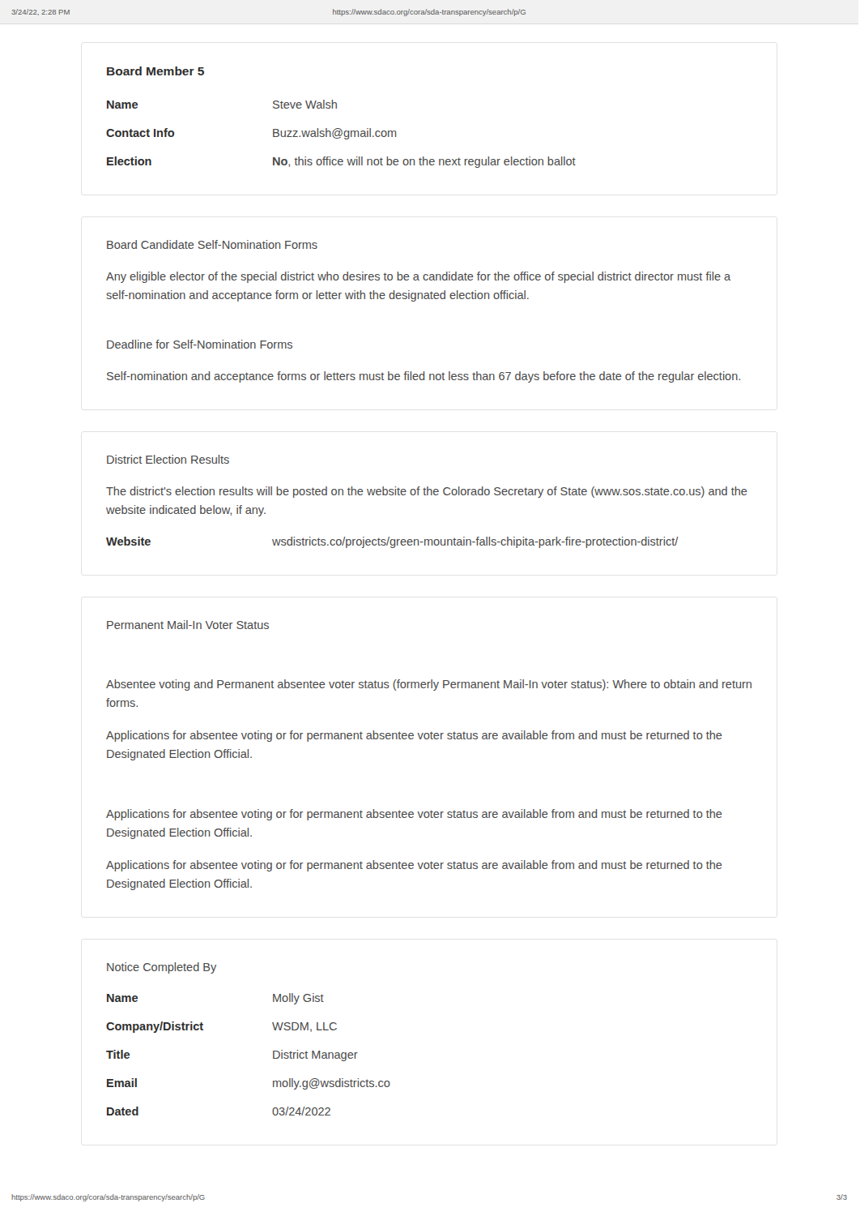3/24/22, 2:28 PM
https://www.sdaco.org/cora/sda-transparency/search/p/G
Board Member 5
| Name | Steve Walsh |
| Contact Info | Buzz.walsh@gmail.com |
| Election | No , this office will not be on the next regular election ballot |
Board Candidate Self-Nomination Forms
Any eligible elector of the special district who desires to be a candidate for the office of special district director must file a self-nomination and acceptance form or letter with the designated election official.
Deadline for Self-Nomination Forms
Self-nomination and acceptance forms or letters must be filed not less than 67 days before the date of the regular election.
District Election Results
The district's election results will be posted on the website of the Colorado Secretary of State (www.sos.state.co.us) and the website indicated below, if any.
| Website | wsdistricts.co/projects/green-mountain-falls-chipita-park-fire-protection-district/ |
Permanent Mail-In Voter Status
Absentee voting and Permanent absentee voter status (formerly Permanent Mail-In voter status): Where to obtain and return forms.
Applications for absentee voting or for permanent absentee voter status are available from and must be returned to the Designated Election Official.
Applications for absentee voting or for permanent absentee voter status are available from and must be returned to the Designated Election Official.
Applications for absentee voting or for permanent absentee voter status are available from and must be returned to the Designated Election Official.
Notice Completed By
| Name | Molly Gist |
| Company/District | WSDM, LLC |
| Title | District Manager |
| Email | molly.g@wsdistricts.co |
| Dated | 03/24/2022 |
https://www.sdaco.org/cora/sda-transparency/search/p/G
3/3